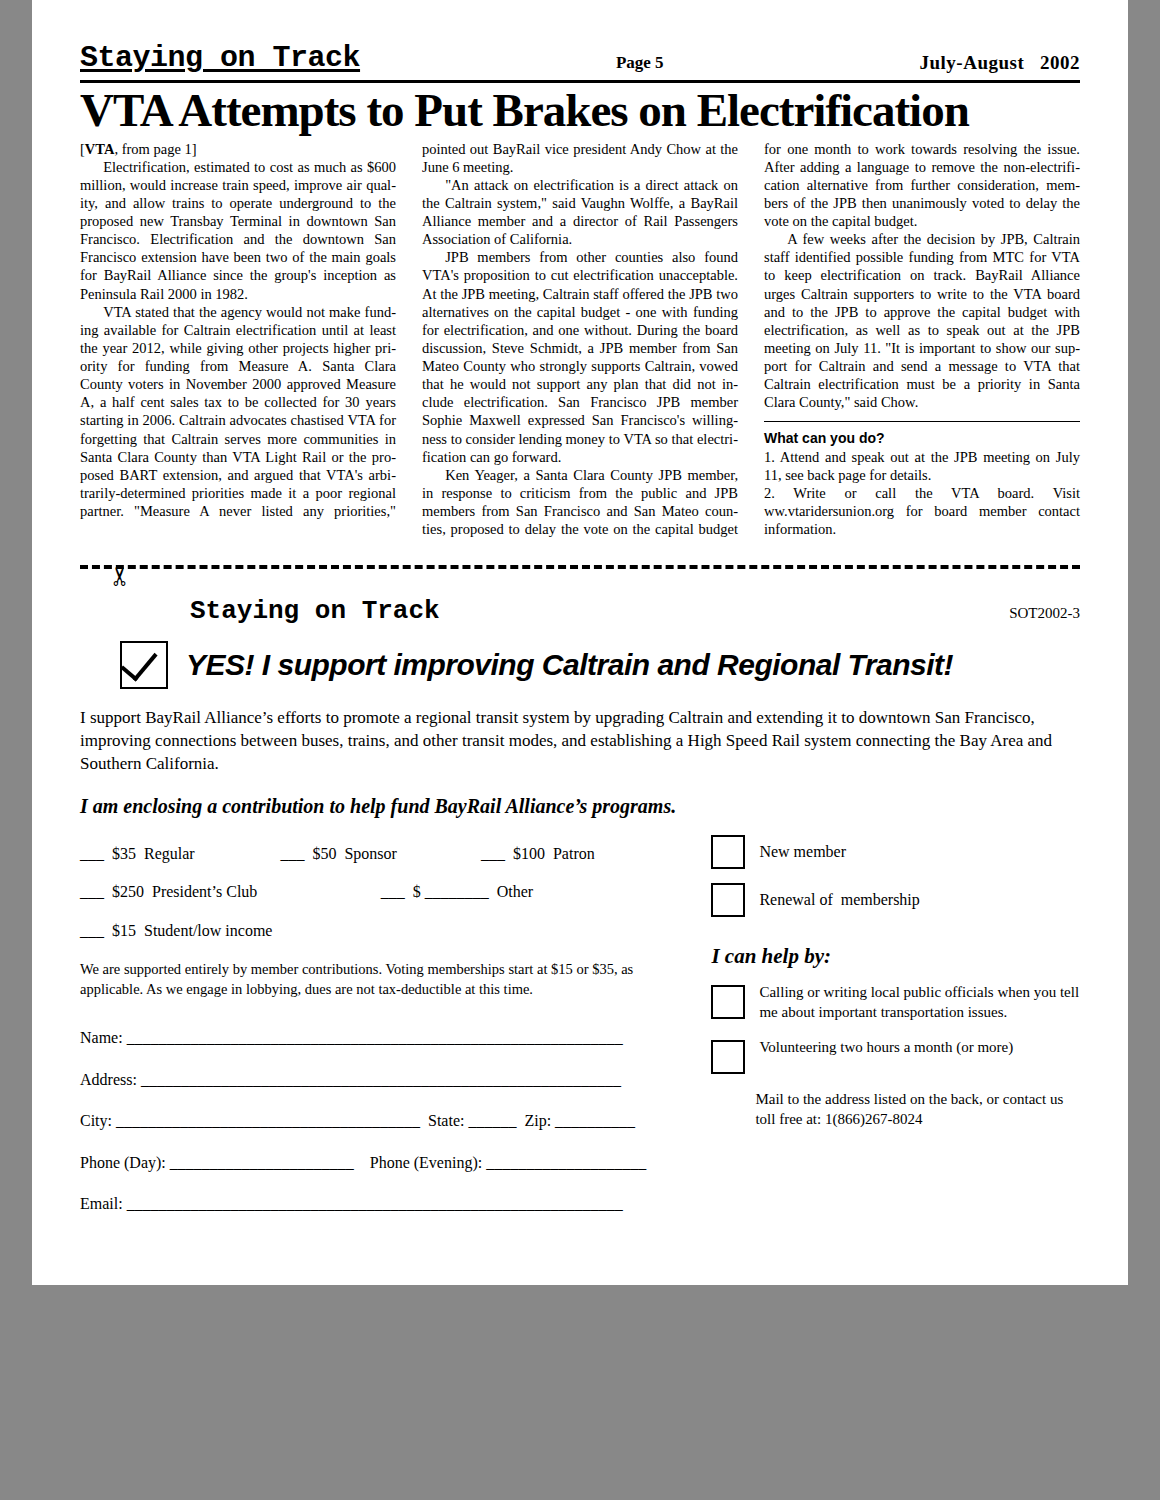Staying on Track
Page 5
July-August 2002
VTA Attempts to Put Brakes on Electrification
[VTA, from page 1]
Electrification, estimated to cost as much as $600 million, would increase train speed, improve air quality, and allow trains to operate underground to the proposed new Transbay Terminal in downtown San Francisco. Electrification and the downtown San Francisco extension have been two of the main goals for BayRail Alliance since the group's inception as Peninsula Rail 2000 in 1982.
VTA stated that the agency would not make funding available for Caltrain electrification until at least the year 2012, while giving other projects higher priority for funding from Measure A. Santa Clara County voters in November 2000 approved Measure A, a half cent sales tax to be collected for 30 years starting in 2006. Caltrain advocates chastised VTA for forgetting that Caltrain serves more communities in Santa Clara County than VTA Light Rail or the proposed BART extension, and argued that VTA's arbitrarily-determined priorities made it a poor regional partner. "Measure A never listed any priorities," pointed out BayRail vice president Andy Chow at the June 6 meeting.
"An attack on electrification is a direct attack on the Caltrain system," said Vaughn Wolffe, a BayRail Alliance member and a director of Rail Passengers Association of California.
JPB members from other counties also found VTA's proposition to cut electrification unacceptable. At the JPB meeting, Caltrain staff offered the JPB two alternatives on the capital budget - one with funding for electrification, and one without. During the board discussion, Steve Schmidt, a JPB member from San Mateo County who strongly supports Caltrain, vowed that he would not support any plan that did not include electrification. San Francisco JPB member Sophie Maxwell expressed San Francisco's willingness to consider lending money to VTA so that electrification can go forward.
Ken Yeager, a Santa Clara County JPB member, in response to criticism from the public and JPB members from San Francisco and San Mateo counties, proposed to delay the vote on the capital budget for one month to work towards resolving the issue. After adding a language to remove the non-electrification alternative from further consideration, members of the JPB then unanimously voted to delay the vote on the capital budget.
A few weeks after the decision by JPB, Caltrain staff identified possible funding from MTC for VTA to keep electrification on track. BayRail Alliance urges Caltrain supporters to write to the VTA board and to the JPB to approve the capital budget with electrification, as well as to speak out at the JPB meeting on July 11. "It is important to show our support for Caltrain and send a message to VTA that Caltrain electrification must be a priority in Santa Clara County," said Chow.
What can you do?
1. Attend and speak out at the JPB meeting on July 11, see back page for details.
2. Write or call the VTA board. Visit ww.vtaridersunion.org for board member contact information.
✂
Staying on Track
SOT2002-3
YES! I support improving Caltrain and Regional Transit!
I support BayRail Alliance’s efforts to promote a regional transit system by upgrading Caltrain and extending it to downtown San Francisco, improving connections between buses, trains, and other transit modes, and establishing a High Speed Rail system connecting the Bay Area and Southern California.
I am enclosing a contribution to help fund BayRail Alliance’s programs.
___ $35 Regular
___ $50 Sponsor
___ $100 Patron
___ $250 President’s Club
___ $ ________ Other
___ $15 Student/low income
We are supported entirely by member contributions. Voting memberships start at $15 or $35, as applicable. As we engage in lobbying, dues are not tax-deductible at this time.
Name: ______________________________________________________________
Address: ____________________________________________________________
City: ______________________________________ State: ______ Zip: __________
Phone (Day): _______________________ Phone (Evening): ____________________
Email: ______________________________________________________________
New member
Renewal of membership
I can help by:
Calling or writing local public officials when you tell me about important transportation issues.
Volunteering two hours a month (or more)
Mail to the address listed on the back, or contact us toll free at: 1(866)267-8024